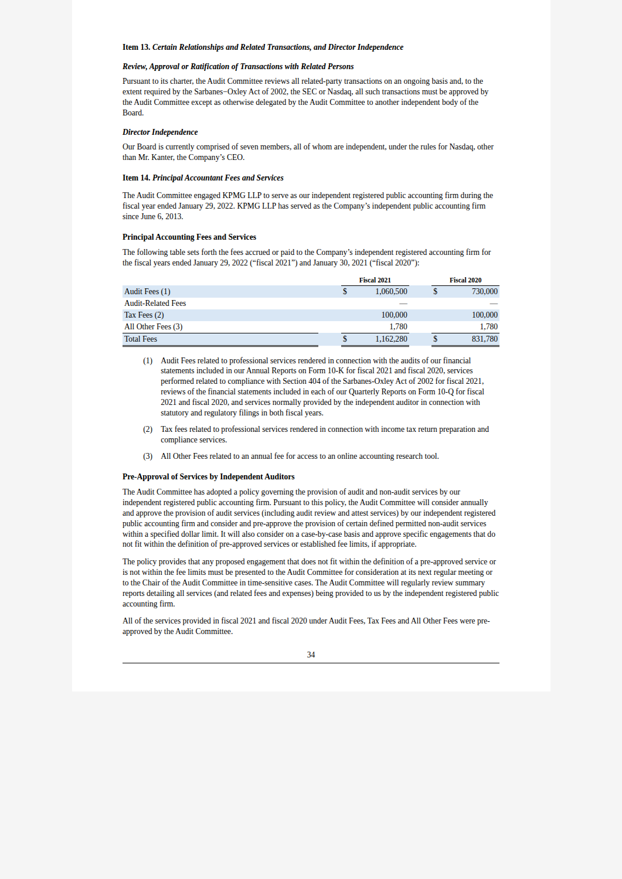Item 13. Certain Relationships and Related Transactions, and Director Independence
Review, Approval or Ratification of Transactions with Related Persons
Pursuant to its charter, the Audit Committee reviews all related-party transactions on an ongoing basis and, to the extent required by the Sarbanes−Oxley Act of 2002, the SEC or Nasdaq, all such transactions must be approved by the Audit Committee except as otherwise delegated by the Audit Committee to another independent body of the Board.
Director Independence
Our Board is currently comprised of seven members, all of whom are independent, under the rules for Nasdaq, other than Mr. Kanter, the Company’s CEO.
Item 14. Principal Accountant Fees and Services
The Audit Committee engaged KPMG LLP to serve as our independent registered public accounting firm during the fiscal year ended January 29, 2022. KPMG LLP has served as the Company’s independent public accounting firm since June 6, 2013.
Principal Accounting Fees and Services
The following table sets forth the fees accrued or paid to the Company’s independent registered accounting firm for the fiscal years ended January 29, 2022 (“fiscal 2021”) and January 30, 2021 (“fiscal 2020”):
| | | Fiscal 2021 | | Fiscal 2020 |
| --- | --- | --- | --- | --- |
| Audit Fees (1) | | $ | 1,060,500 | | $ | 730,000 |
| Audit-Related Fees | | | — | | | — |
| Tax Fees (2) | | | 100,000 | | | 100,000 |
| All Other Fees (3) | | | 1,780 | | | 1,780 |
| Total Fees | | $ | 1,162,280 | | $ | 831,780 |
(1) Audit Fees related to professional services rendered in connection with the audits of our financial statements included in our Annual Reports on Form 10-K for fiscal 2021 and fiscal 2020, services performed related to compliance with Section 404 of the Sarbanes-Oxley Act of 2002 for fiscal 2021, reviews of the financial statements included in each of our Quarterly Reports on Form 10-Q for fiscal 2021 and fiscal 2020, and services normally provided by the independent auditor in connection with statutory and regulatory filings in both fiscal years.
(2) Tax fees related to professional services rendered in connection with income tax return preparation and compliance services.
(3) All Other Fees related to an annual fee for access to an online accounting research tool.
Pre-Approval of Services by Independent Auditors
The Audit Committee has adopted a policy governing the provision of audit and non-audit services by our independent registered public accounting firm. Pursuant to this policy, the Audit Committee will consider annually and approve the provision of audit services (including audit review and attest services) by our independent registered public accounting firm and consider and pre-approve the provision of certain defined permitted non-audit services within a specified dollar limit. It will also consider on a case-by-case basis and approve specific engagements that do not fit within the definition of pre-approved services or established fee limits, if appropriate.
The policy provides that any proposed engagement that does not fit within the definition of a pre-approved service or is not within the fee limits must be presented to the Audit Committee for consideration at its next regular meeting or to the Chair of the Audit Committee in time-sensitive cases. The Audit Committee will regularly review summary reports detailing all services (and related fees and expenses) being provided to us by the independent registered public accounting firm.
All of the services provided in fiscal 2021 and fiscal 2020 under Audit Fees, Tax Fees and All Other Fees were pre-approved by the Audit Committee.
34